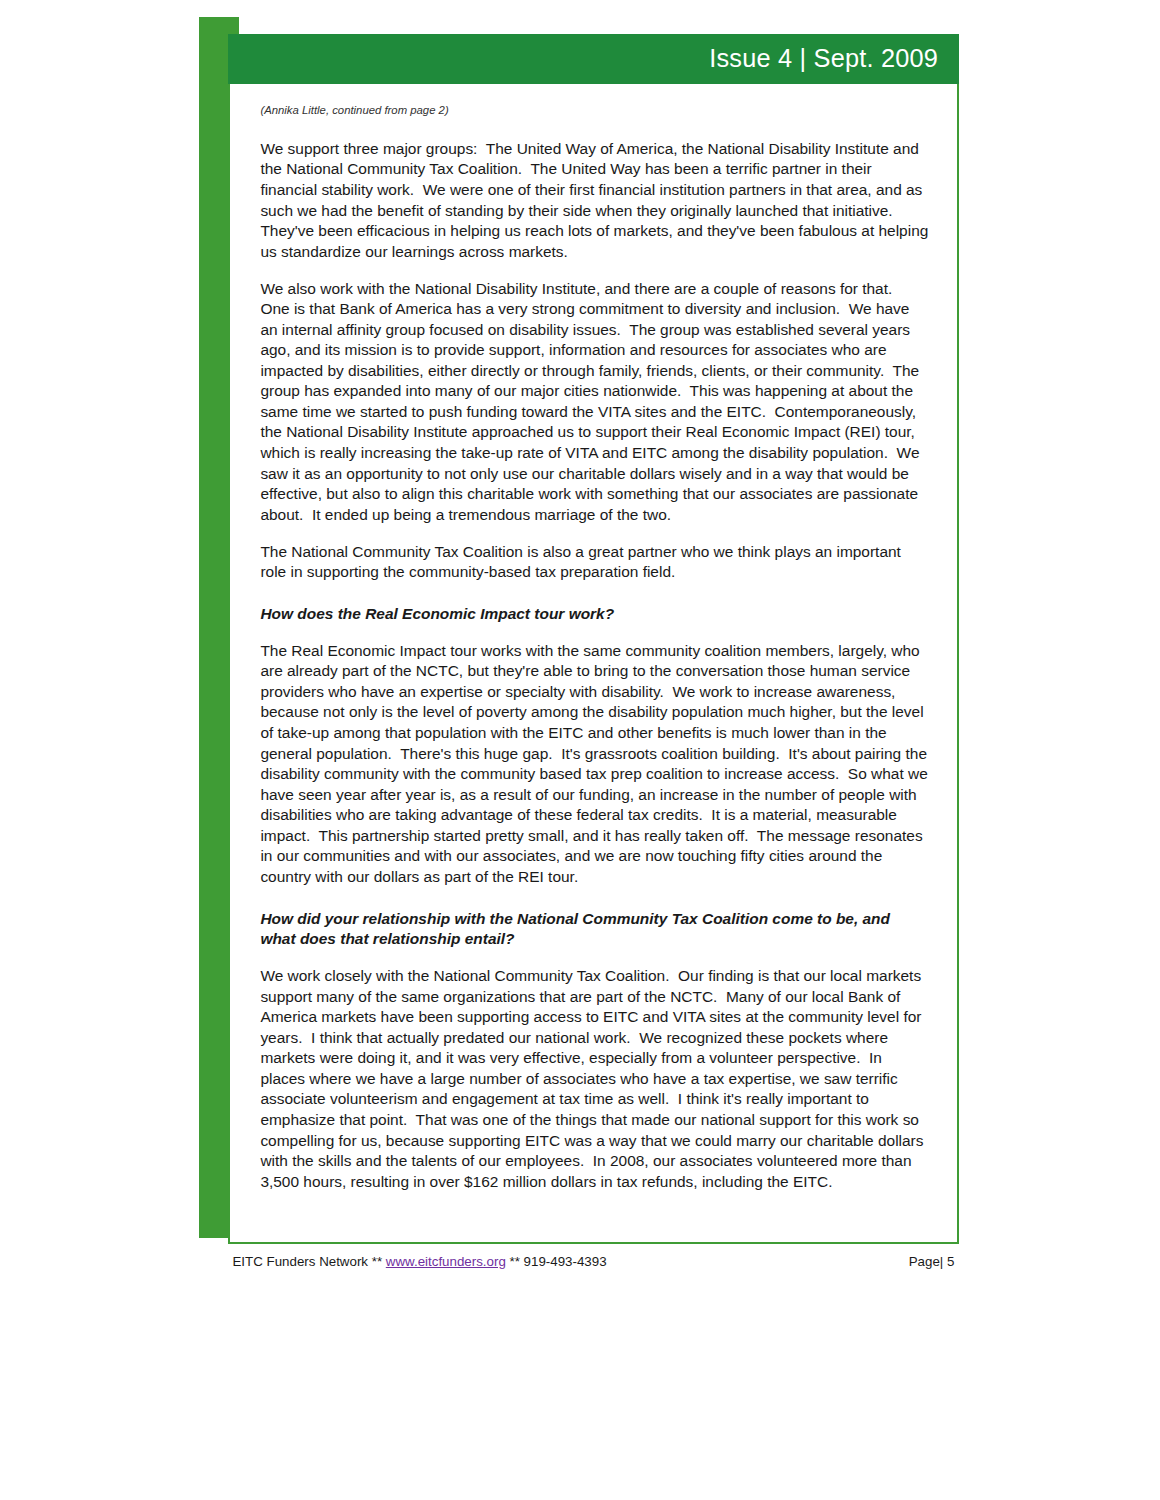Issue 4 | Sept. 2009
(Annika Little, continued from page 2)
We support three major groups: The United Way of America, the National Disability Institute and the National Community Tax Coalition. The United Way has been a terrific partner in their financial stability work. We were one of their first financial institution partners in that area, and as such we had the benefit of standing by their side when they originally launched that initiative. They've been efficacious in helping us reach lots of markets, and they've been fabulous at helping us standardize our learnings across markets.
We also work with the National Disability Institute, and there are a couple of reasons for that. One is that Bank of America has a very strong commitment to diversity and inclusion. We have an internal affinity group focused on disability issues. The group was established several years ago, and its mission is to provide support, information and resources for associates who are impacted by disabilities, either directly or through family, friends, clients, or their community. The group has expanded into many of our major cities nationwide. This was happening at about the same time we started to push funding toward the VITA sites and the EITC. Contemporaneously, the National Disability Institute approached us to support their Real Economic Impact (REI) tour, which is really increasing the take-up rate of VITA and EITC among the disability population. We saw it as an opportunity to not only use our charitable dollars wisely and in a way that would be effective, but also to align this charitable work with something that our associates are passionate about. It ended up being a tremendous marriage of the two.
The National Community Tax Coalition is also a great partner who we think plays an important role in supporting the community-based tax preparation field.
How does the Real Economic Impact tour work?
The Real Economic Impact tour works with the same community coalition members, largely, who are already part of the NCTC, but they're able to bring to the conversation those human service providers who have an expertise or specialty with disability. We work to increase awareness, because not only is the level of poverty among the disability population much higher, but the level of take-up among that population with the EITC and other benefits is much lower than in the general population. There's this huge gap. It's grassroots coalition building. It's about pairing the disability community with the community based tax prep coalition to increase access. So what we have seen year after year is, as a result of our funding, an increase in the number of people with disabilities who are taking advantage of these federal tax credits. It is a material, measurable impact. This partnership started pretty small, and it has really taken off. The message resonates in our communities and with our associates, and we are now touching fifty cities around the country with our dollars as part of the REI tour.
How did your relationship with the National Community Tax Coalition come to be, and what does that relationship entail?
We work closely with the National Community Tax Coalition. Our finding is that our local markets support many of the same organizations that are part of the NCTC. Many of our local Bank of America markets have been supporting access to EITC and VITA sites at the community level for years. I think that actually predated our national work. We recognized these pockets where markets were doing it, and it was very effective, especially from a volunteer perspective. In places where we have a large number of associates who have a tax expertise, we saw terrific associate volunteerism and engagement at tax time as well. I think it's really important to emphasize that point. That was one of the things that made our national support for this work so compelling for us, because supporting EITC was a way that we could marry our charitable dollars with the skills and the talents of our employees. In 2008, our associates volunteered more than 3,500 hours, resulting in over $162 million dollars in tax refunds, including the EITC.
EITC Funders Network ** www.eitcfunders.org ** 919-493-4393 Page| 5